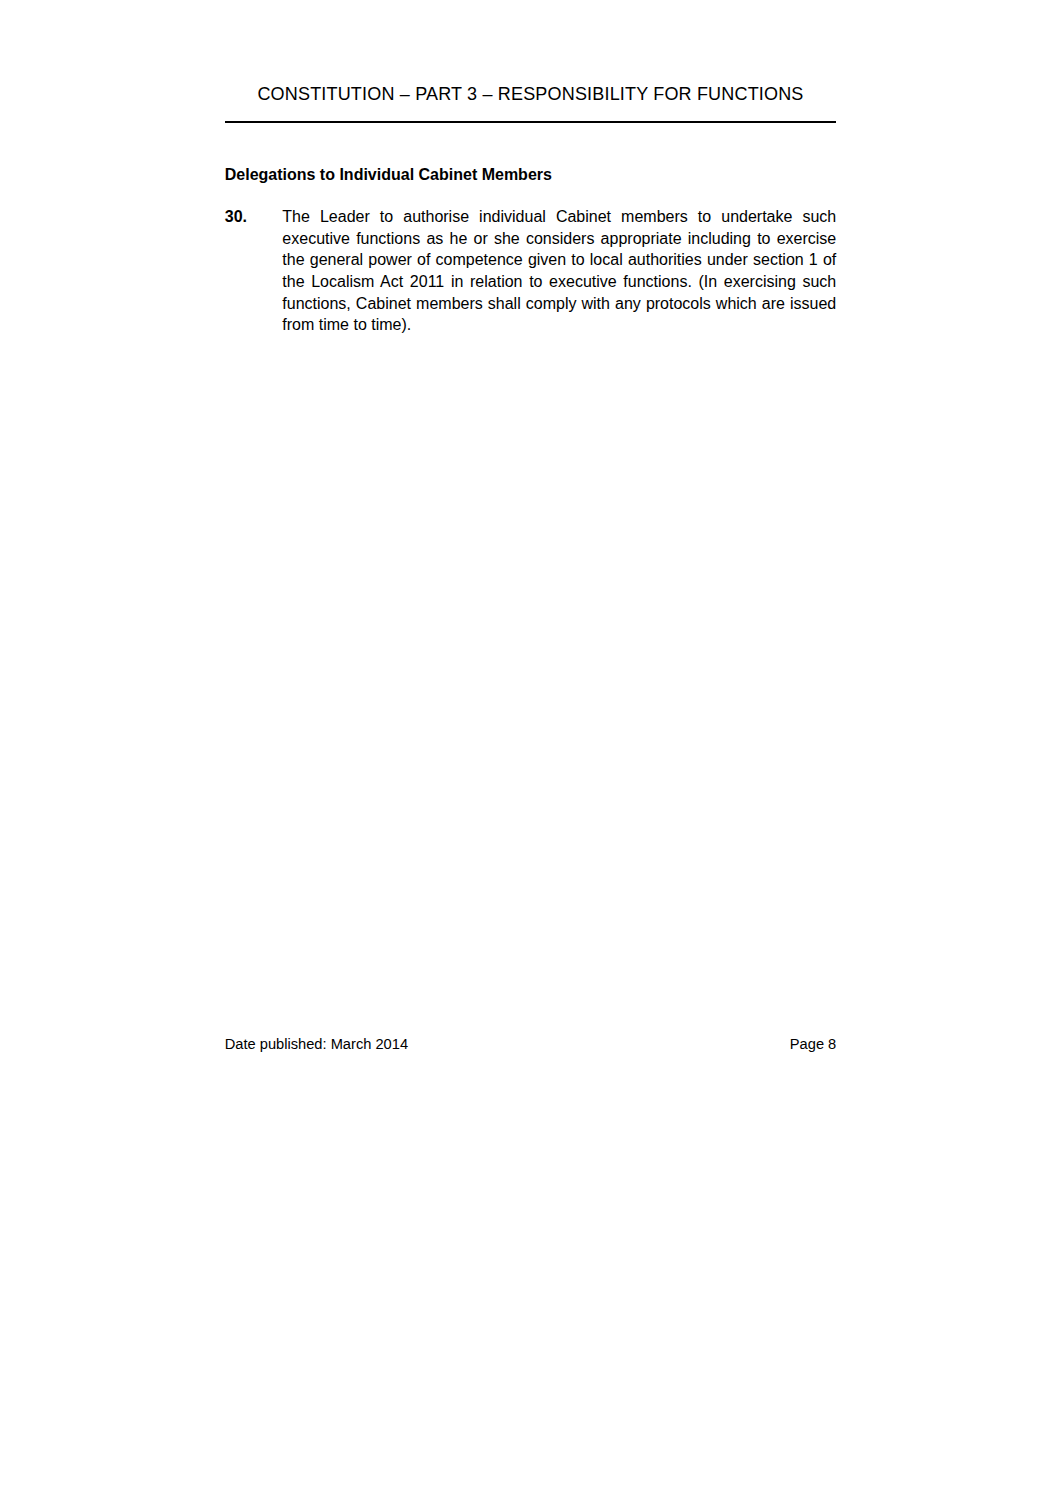CONSTITUTION – PART 3 – RESPONSIBILITY FOR FUNCTIONS
Delegations to Individual Cabinet Members
30.
The Leader to authorise individual Cabinet members to undertake such executive functions as he or she considers appropriate including to exercise the general power of competence given to local authorities under section 1 of the Localism Act 2011 in relation to executive functions. (In exercising such functions, Cabinet members shall comply with any protocols which are issued from time to time).
Date published: March 2014
Page 8